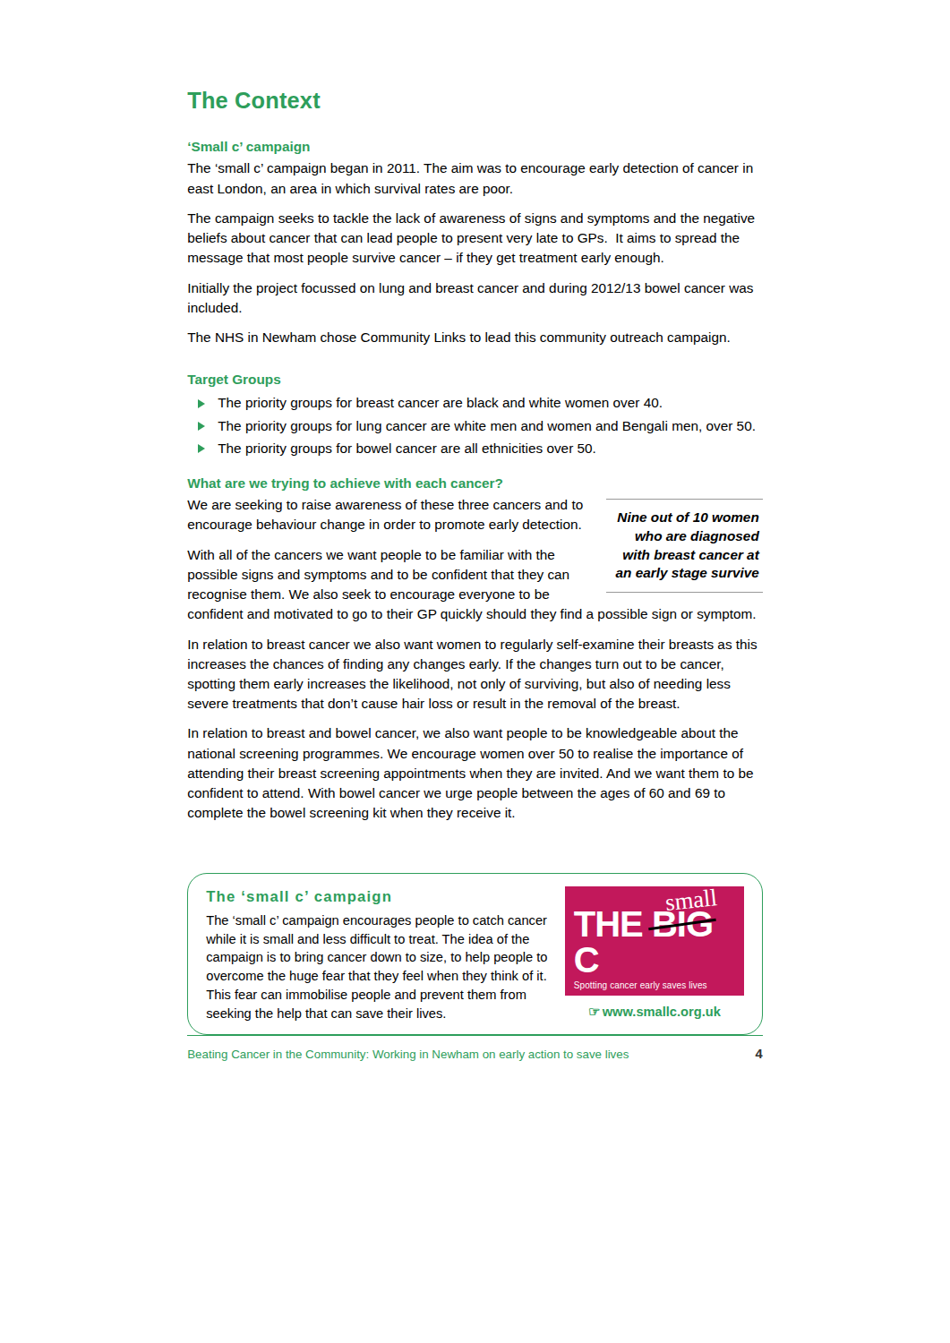The Context
‘Small c’ campaign
The ‘small c’ campaign began in 2011. The aim was to encourage early detection of cancer in east London, an area in which survival rates are poor.
The campaign seeks to tackle the lack of awareness of signs and symptoms and the negative beliefs about cancer that can lead people to present very late to GPs. It aims to spread the message that most people survive cancer – if they get treatment early enough.
Initially the project focussed on lung and breast cancer and during 2012/13 bowel cancer was included.
The NHS in Newham chose Community Links to lead this community outreach campaign.
Target Groups
The priority groups for breast cancer are black and white women over 40.
The priority groups for lung cancer are white men and women and Bengali men, over 50.
The priority groups for bowel cancer are all ethnicities over 50.
What are we trying to achieve with each cancer?
Nine out of 10 women who are diagnosed with breast cancer at an early stage survive
We are seeking to raise awareness of these three cancers and to encourage behaviour change in order to promote early detection.
With all of the cancers we want people to be familiar with the possible signs and symptoms and to be confident that they can recognise them. We also seek to encourage everyone to be confident and motivated to go to their GP quickly should they find a possible sign or symptom.
In relation to breast cancer we also want women to regularly self-examine their breasts as this increases the chances of finding any changes early. If the changes turn out to be cancer, spotting them early increases the likelihood, not only of surviving, but also of needing less severe treatments that don’t cause hair loss or result in the removal of the breast.
In relation to breast and bowel cancer, we also want people to be knowledgeable about the national screening programmes. We encourage women over 50 to realise the importance of attending their breast screening appointments when they are invited. And we want them to be confident to attend. With bowel cancer we urge people between the ages of 60 and 69 to complete the bowel screening kit when they receive it.
The ‘small c’ campaign
The ‘small c’ campaign encourages people to catch cancer while it is small and less difficult to treat. The idea of the campaign is to bring cancer down to size, to help people to overcome the huge fear that they feel when they think of it. This fear can immobilise people and prevent them from seeking the help that can save their lives.
small
THE BIG C
Spotting cancer early saves lives
☞www.smallc.org.uk
Beating Cancer in the Community: Working in Newham on early action to save lives 4